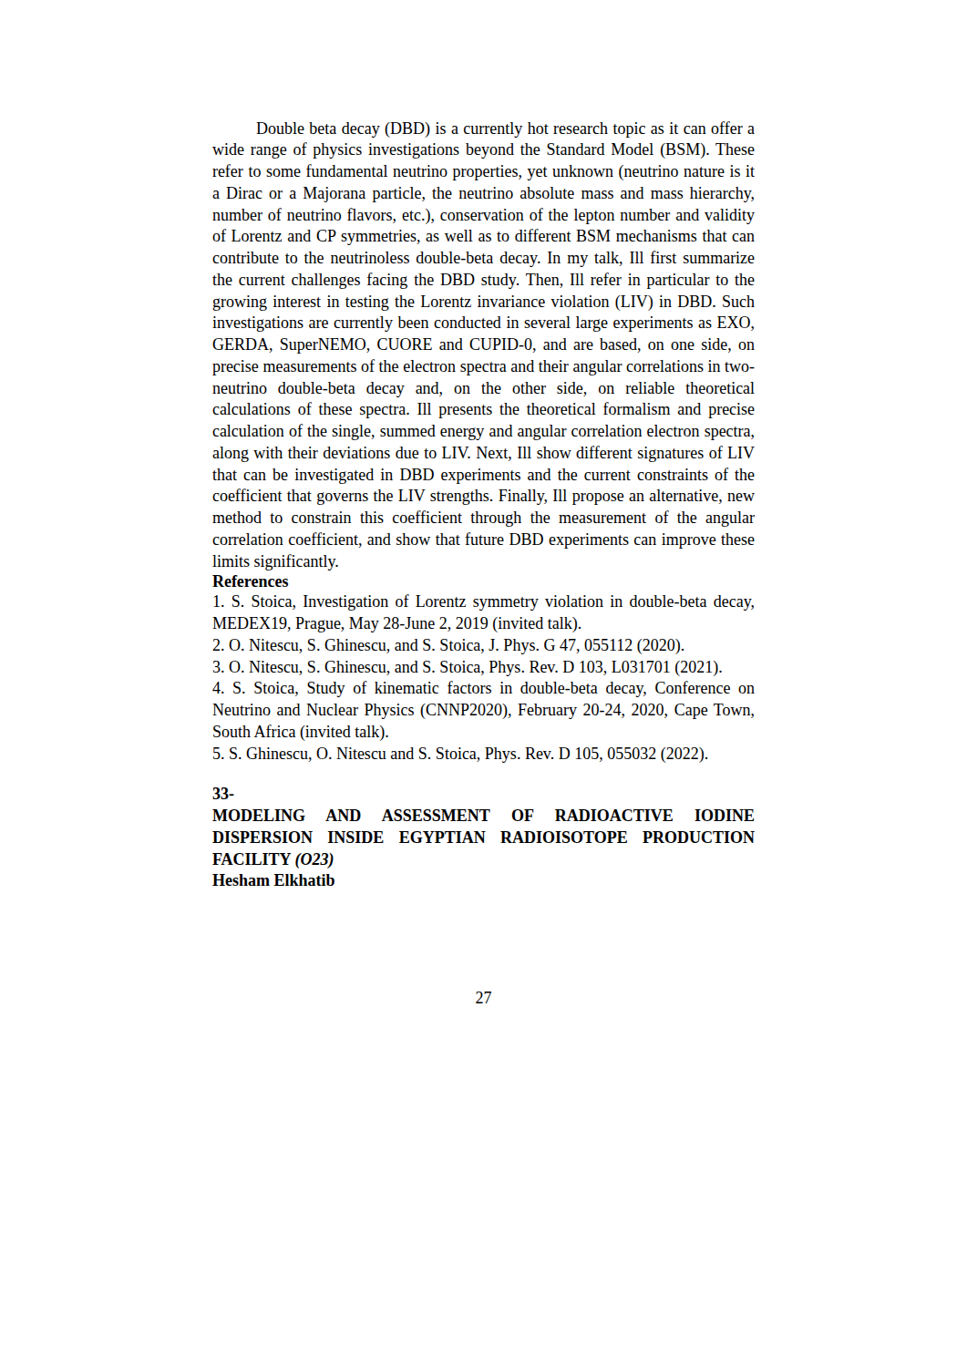Double beta decay (DBD) is a currently hot research topic as it can offer a wide range of physics investigations beyond the Standard Model (BSM). These refer to some fundamental neutrino properties, yet unknown (neutrino nature is it a Dirac or a Majorana particle, the neutrino absolute mass and mass hierarchy, number of neutrino flavors, etc.), conservation of the lepton number and validity of Lorentz and CP symmetries, as well as to different BSM mechanisms that can contribute to the neutrinoless double-beta decay. In my talk, Ill first summarize the current challenges facing the DBD study. Then, Ill refer in particular to the growing interest in testing the Lorentz invariance violation (LIV) in DBD. Such investigations are currently been conducted in several large experiments as EXO, GERDA, SuperNEMO, CUORE and CUPID-0, and are based, on one side, on precise measurements of the electron spectra and their angular correlations in two-neutrino double-beta decay and, on the other side, on reliable theoretical calculations of these spectra. Ill presents the theoretical formalism and precise calculation of the single, summed energy and angular correlation electron spectra, along with their deviations due to LIV. Next, Ill show different signatures of LIV that can be investigated in DBD experiments and the current constraints of the coefficient that governs the LIV strengths. Finally, Ill propose an alternative, new method to constrain this coefficient through the measurement of the angular correlation coefficient, and show that future DBD experiments can improve these limits significantly.
References
1. S. Stoica, Investigation of Lorentz symmetry violation in double-beta decay, MEDEX19, Prague, May 28-June 2, 2019 (invited talk).
2. O. Nitescu, S. Ghinescu, and S. Stoica, J. Phys. G 47, 055112 (2020).
3. O. Nitescu, S. Ghinescu, and S. Stoica, Phys. Rev. D 103, L031701 (2021).
4. S. Stoica, Study of kinematic factors in double-beta decay, Conference on Neutrino and Nuclear Physics (CNNP2020), February 20-24, 2020, Cape Town, South Africa (invited talk).
5. S. Ghinescu, O. Nitescu and S. Stoica, Phys. Rev. D 105, 055032 (2022).
33-
MODELING AND ASSESSMENT OF RADIOACTIVE IODINE DISPERSION INSIDE EGYPTIAN RADIOISOTOPE PRODUCTION FACILITY (O23)
Hesham Elkhatib
27